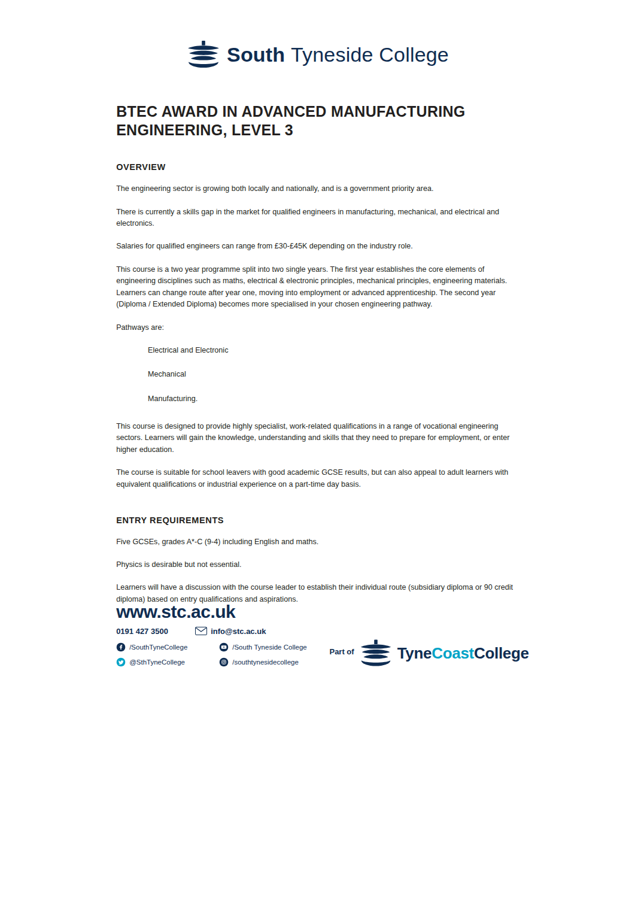South Tyneside College
BTEC Award in Advanced Manufacturing Engineering, Level 3
Overview
The engineering sector is growing both locally and nationally, and is a government priority area.
There is currently a skills gap in the market for qualified engineers in manufacturing, mechanical, and electrical and electronics.
Salaries for qualified engineers can range from £30-£45K depending on the industry role.
This course is a two year programme split into two single years. The first year establishes the core elements of engineering disciplines such as maths, electrical & electronic principles, mechanical principles, engineering materials. Learners can change route after year one, moving into employment or advanced apprenticeship. The second year (Diploma / Extended Diploma) becomes more specialised in your chosen engineering pathway.
Pathways are:
Electrical and Electronic
Mechanical
Manufacturing.
This course is designed to provide highly specialist, work-related qualifications in a range of vocational engineering sectors. Learners will gain the knowledge, understanding and skills that they need to prepare for employment, or enter higher education.
The course is suitable for school leavers with good academic GCSE results, but can also appeal to adult learners with equivalent qualifications or industrial experience on a part-time day basis.
Entry Requirements
Five GCSEs, grades A*-C (9-4) including English and maths.
Physics is desirable but not essential.
Learners will have a discussion with the course leader to establish their individual route (subsidiary diploma or 90 credit diploma) based on entry qualifications and aspirations.
www.stc.ac.uk
0191 427 3500 info@stc.ac.uk
/SouthTyneCollege /South Tyneside College @SthTyneCollege /southtynesidecollege
Part of
Tyne Coast College